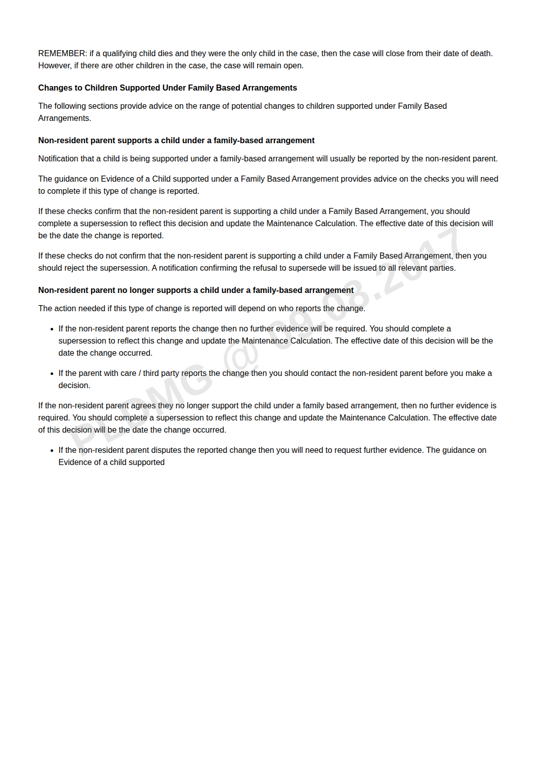PLDMG @ 09.08.2017
REMEMBER: if a qualifying child dies and they were the only child in the case, then the case will close from their date of death. However, if there are other children in the case, the case will remain open.
Changes to Children Supported Under Family Based Arrangements
The following sections provide advice on the range of potential changes to children supported under Family Based Arrangements.
Non-resident parent supports a child under a family-based arrangement
Notification that a child is being supported under a family-based arrangement will usually be reported by the non-resident parent.
The guidance on Evidence of a Child supported under a Family Based Arrangement provides advice on the checks you will need to complete if this type of change is reported.
If these checks confirm that the non-resident parent is supporting a child under a Family Based Arrangement, you should complete a supersession to reflect this decision and update the Maintenance Calculation. The effective date of this decision will be the date the change is reported.
If these checks do not confirm that the non-resident parent is supporting a child under a Family Based Arrangement, then you should reject the supersession. A notification confirming the refusal to supersede will be issued to all relevant parties.
Non-resident parent no longer supports a child under a family-based arrangement
The action needed if this type of change is reported will depend on who reports the change.
If the non-resident parent reports the change then no further evidence will be required. You should complete a supersession to reflect this change and update the Maintenance Calculation. The effective date of this decision will be the date the change occurred.
If the parent with care / third party reports the change then you should contact the non-resident parent before you make a decision.
If the non-resident parent agrees they no longer support the child under a family based arrangement, then no further evidence is required. You should complete a supersession to reflect this change and update the Maintenance Calculation. The effective date of this decision will be the date the change occurred.
If the non-resident parent disputes the reported change then you will need to request further evidence. The guidance on Evidence of a child supported